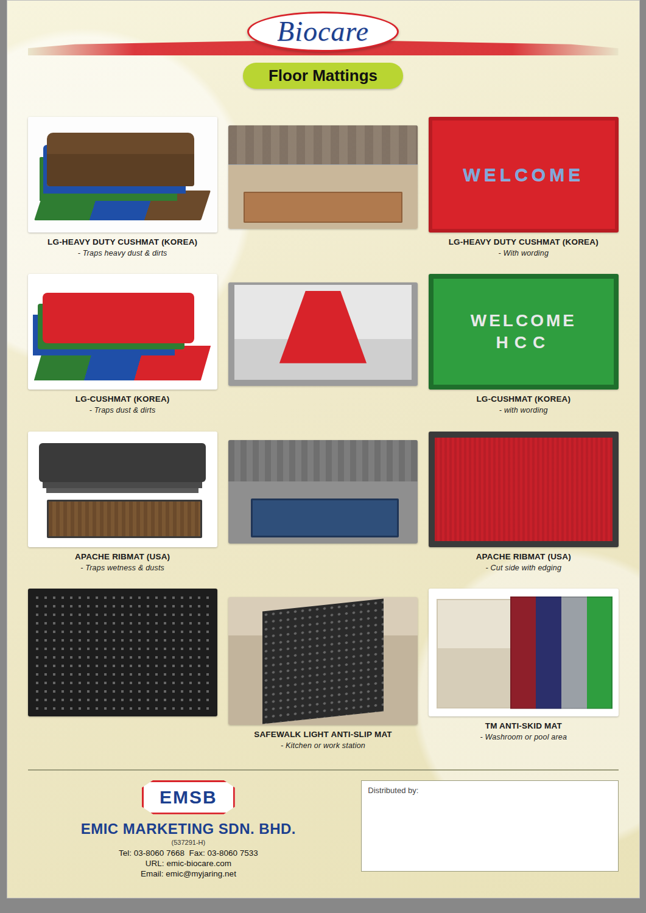Biocare
Floor Mattings
LG-HEAVY DUTY CUSHMAT (KOREA) - Traps heavy dust & dirts
WELCOME
LG-HEAVY DUTY CUSHMAT (KOREA) - With wording
LG-CUSHMAT (KOREA) - Traps dust & dirts
WELCOME HCC
LG-CUSHMAT (KOREA) - with wording
APACHE RIBMAT (USA) - Traps wetness & dusts
APACHE RIBMAT (USA) - Cut side with edging
SAFEWALK LIGHT ANTI-SLIP MAT - Kitchen or work station
TM ANTI-SKID MAT - Washroom or pool area
EMSB
EMIC MARKETING SDN. BHD.
(537291-H)
Tel: 03-8060 7668 Fax: 03-8060 7533
URL: emic-biocare.com
Email: emic@myjaring.net
Distributed by: